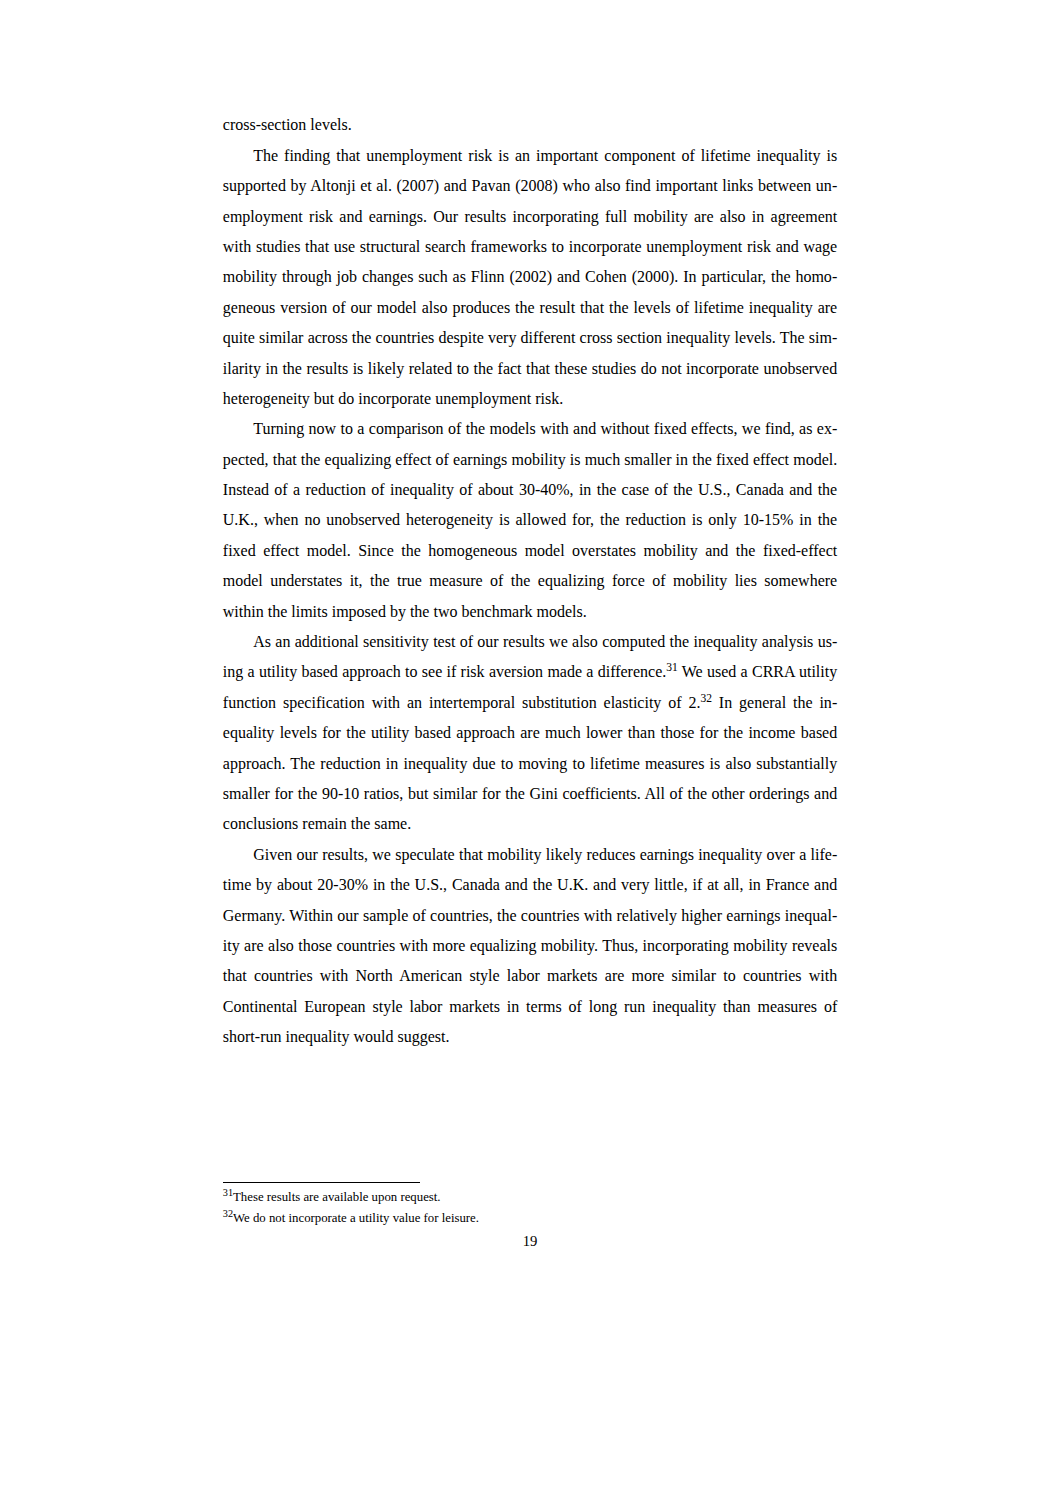cross-section levels.
The finding that unemployment risk is an important component of lifetime inequality is supported by Altonji et al. (2007) and Pavan (2008) who also find important links between unemployment risk and earnings. Our results incorporating full mobility are also in agreement with studies that use structural search frameworks to incorporate unemployment risk and wage mobility through job changes such as Flinn (2002) and Cohen (2000). In particular, the homogeneous version of our model also produces the result that the levels of lifetime inequality are quite similar across the countries despite very different cross section inequality levels. The similarity in the results is likely related to the fact that these studies do not incorporate unobserved heterogeneity but do incorporate unemployment risk.
Turning now to a comparison of the models with and without fixed effects, we find, as expected, that the equalizing effect of earnings mobility is much smaller in the fixed effect model. Instead of a reduction of inequality of about 30-40%, in the case of the U.S., Canada and the U.K., when no unobserved heterogeneity is allowed for, the reduction is only 10-15% in the fixed effect model. Since the homogeneous model overstates mobility and the fixed-effect model understates it, the true measure of the equalizing force of mobility lies somewhere within the limits imposed by the two benchmark models.
As an additional sensitivity test of our results we also computed the inequality analysis using a utility based approach to see if risk aversion made a difference.31 We used a CRRA utility function specification with an intertemporal substitution elasticity of 2.32 In general the inequality levels for the utility based approach are much lower than those for the income based approach. The reduction in inequality due to moving to lifetime measures is also substantially smaller for the 90-10 ratios, but similar for the Gini coefficients. All of the other orderings and conclusions remain the same.
Given our results, we speculate that mobility likely reduces earnings inequality over a lifetime by about 20-30% in the U.S., Canada and the U.K. and very little, if at all, in France and Germany. Within our sample of countries, the countries with relatively higher earnings inequality are also those countries with more equalizing mobility. Thus, incorporating mobility reveals that countries with North American style labor markets are more similar to countries with Continental European style labor markets in terms of long run inequality than measures of short-run inequality would suggest.
31These results are available upon request.
32We do not incorporate a utility value for leisure.
19